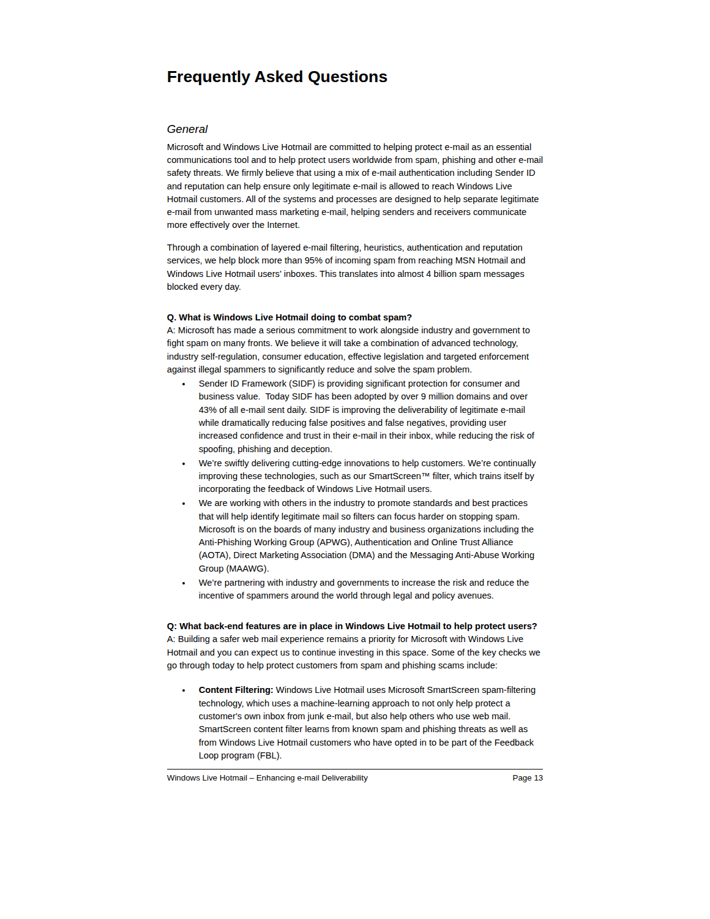Frequently Asked Questions
General
Microsoft and Windows Live Hotmail are committed to helping protect e-mail as an essential communications tool and to help protect users worldwide from spam, phishing and other e-mail safety threats. We firmly believe that using a mix of e-mail authentication including Sender ID and reputation can help ensure only legitimate e-mail is allowed to reach Windows Live Hotmail customers. All of the systems and processes are designed to help separate legitimate e-mail from unwanted mass marketing e-mail, helping senders and receivers communicate more effectively over the Internet.
Through a combination of layered e-mail filtering, heuristics, authentication and reputation services, we help block more than 95% of incoming spam from reaching MSN Hotmail and Windows Live Hotmail users’ inboxes. This translates into almost 4 billion spam messages blocked every day.
Q. What is Windows Live Hotmail doing to combat spam?
A: Microsoft has made a serious commitment to work alongside industry and government to fight spam on many fronts. We believe it will take a combination of advanced technology, industry self-regulation, consumer education, effective legislation and targeted enforcement against illegal spammers to significantly reduce and solve the spam problem.
Sender ID Framework (SIDF) is providing significant protection for consumer and business value. Today SIDF has been adopted by over 9 million domains and over 43% of all e-mail sent daily. SIDF is improving the deliverability of legitimate e-mail while dramatically reducing false positives and false negatives, providing user increased confidence and trust in their e-mail in their inbox, while reducing the risk of spoofing, phishing and deception.
We’re swiftly delivering cutting-edge innovations to help customers. We’re continually improving these technologies, such as our SmartScreen™ filter, which trains itself by incorporating the feedback of Windows Live Hotmail users.
We are working with others in the industry to promote standards and best practices that will help identify legitimate mail so filters can focus harder on stopping spam. Microsoft is on the boards of many industry and business organizations including the Anti-Phishing Working Group (APWG), Authentication and Online Trust Alliance (AOTA), Direct Marketing Association (DMA) and the Messaging Anti-Abuse Working Group (MAAWG).
We’re partnering with industry and governments to increase the risk and reduce the incentive of spammers around the world through legal and policy avenues.
Q: What back-end features are in place in Windows Live Hotmail to help protect users?
A: Building a safer web mail experience remains a priority for Microsoft with Windows Live Hotmail and you can expect us to continue investing in this space. Some of the key checks we go through today to help protect customers from spam and phishing scams include:
Content Filtering: Windows Live Hotmail uses Microsoft SmartScreen spam-filtering technology, which uses a machine-learning approach to not only help protect a customer's own inbox from junk e-mail, but also help others who use web mail. SmartScreen content filter learns from known spam and phishing threats as well as from Windows Live Hotmail customers who have opted in to be part of the Feedback Loop program (FBL).
Windows Live Hotmail – Enhancing e-mail Deliverability Page 13